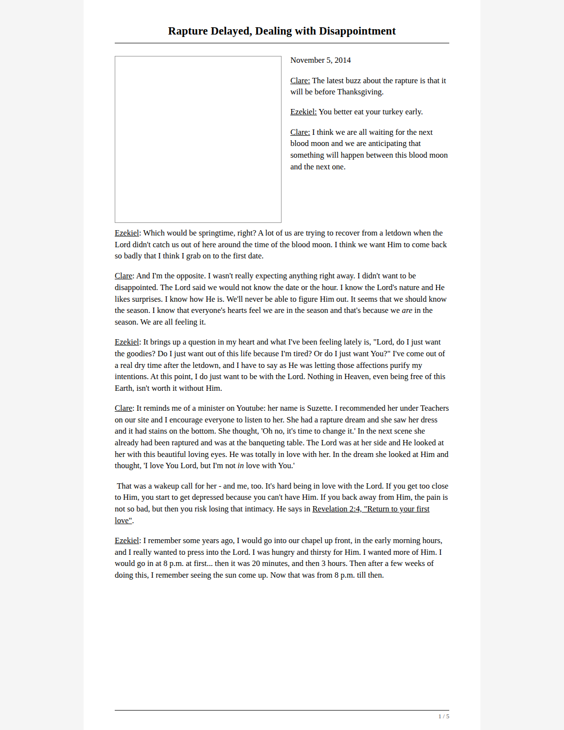Rapture Delayed, Dealing with Disappointment
November 5, 2014
Clare: The latest buzz about the rapture is that it will be before Thanksgiving.
Ezekiel: You better eat your turkey early.
Clare: I think we are all waiting for the next blood moon and we are anticipating that something will happen between this blood moon and the next one.
Ezekiel: Which would be springtime, right? A lot of us are trying to recover from a letdown when the Lord didn't catch us out of here around the time of the blood moon. I think we want Him to come back so badly that I think I grab on to the first date.
Clare: And I'm the opposite. I wasn't really expecting anything right away. I didn't want to be disappointed. The Lord said we would not know the date or the hour. I know the Lord's nature and He likes surprises. I know how He is. We'll never be able to figure Him out. It seems that we should know the season. I know that everyone's hearts feel we are in the season and that's because we are in the season. We are all feeling it.
Ezekiel: It brings up a question in my heart and what I've been feeling lately is, "Lord, do I just want the goodies? Do I just want out of this life because I'm tired? Or do I just want You?" I've come out of a real dry time after the letdown, and I have to say as He was letting those affections purify my intentions. At this point, I do just want to be with the Lord. Nothing in Heaven, even being free of this Earth, isn't worth it without Him.
Clare: It reminds me of a minister on Youtube: her name is Suzette. I recommended her under Teachers on our site and I encourage everyone to listen to her. She had a rapture dream and she saw her dress and it had stains on the bottom. She thought, 'Oh no, it's time to change it.' In the next scene she already had been raptured and was at the banqueting table. The Lord was at her side and He looked at her with this beautiful loving eyes. He was totally in love with her. In the dream she looked at Him and thought, 'I love You Lord, but I'm not in love with You.'
That was a wakeup call for her - and me, too. It's hard being in love with the Lord. If you get too close to Him, you start to get depressed because you can't have Him. If you back away from Him, the pain is not so bad, but then you risk losing that intimacy. He says in Revelation 2:4, "Return to your first love".
Ezekiel: I remember some years ago, I would go into our chapel up front, in the early morning hours, and I really wanted to press into the Lord. I was hungry and thirsty for Him. I wanted more of Him. I would go in at 8 p.m. at first... then it was 20 minutes, and then 3 hours. Then after a few weeks of doing this, I remember seeing the sun come up. Now that was from 8 p.m. till then.
1 / 5